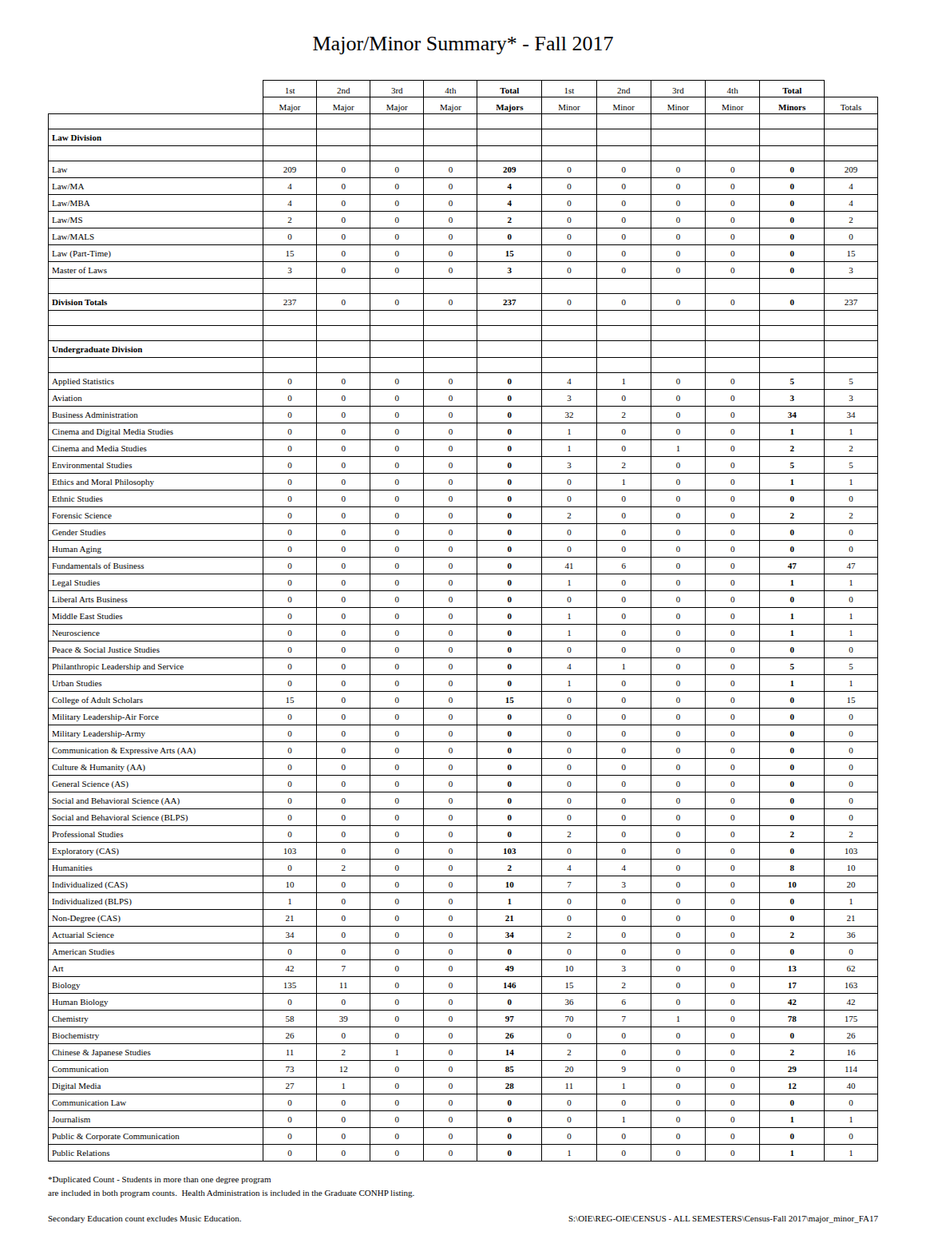Major/Minor Summary* - Fall 2017
| | 1st | 2nd | 3rd | 4th | Total | 1st | 2nd | 3rd | 4th | Total | |
| --- | --- | --- | --- | --- | --- | --- | --- | --- | --- | --- | --- |
| | Major | Major | Major | Major | Majors | Minor | Minor | Minor | Minor | Minors | Totals |
| Law Division | | | | | | | | | | | |
| Law | 209 | 0 | 0 | 0 | 209 | 0 | 0 | 0 | 0 | 0 | 209 |
| Law/MA | 4 | 0 | 0 | 0 | 4 | 0 | 0 | 0 | 0 | 0 | 4 |
| Law/MBA | 4 | 0 | 0 | 0 | 4 | 0 | 0 | 0 | 0 | 0 | 4 |
| Law/MS | 2 | 0 | 0 | 0 | 2 | 0 | 0 | 0 | 0 | 0 | 2 |
| Law/MALS | 0 | 0 | 0 | 0 | 0 | 0 | 0 | 0 | 0 | 0 | 0 |
| Law (Part-Time) | 15 | 0 | 0 | 0 | 15 | 0 | 0 | 0 | 0 | 0 | 15 |
| Master of Laws | 3 | 0 | 0 | 0 | 3 | 0 | 0 | 0 | 0 | 0 | 3 |
| Division Totals | 237 | 0 | 0 | 0 | 237 | 0 | 0 | 0 | 0 | 0 | 237 |
| Undergraduate Division | | | | | | | | | | | |
| Applied Statistics | 0 | 0 | 0 | 0 | 0 | 4 | 1 | 0 | 0 | 5 | 5 |
| Aviation | 0 | 0 | 0 | 0 | 0 | 3 | 0 | 0 | 0 | 3 | 3 |
| Business Administration | 0 | 0 | 0 | 0 | 0 | 32 | 2 | 0 | 0 | 34 | 34 |
| Cinema and Digital Media Studies | 0 | 0 | 0 | 0 | 0 | 1 | 0 | 0 | 0 | 1 | 1 |
| Cinema and Media Studies | 0 | 0 | 0 | 0 | 0 | 1 | 0 | 1 | 0 | 2 | 2 |
| Environmental Studies | 0 | 0 | 0 | 0 | 0 | 3 | 2 | 0 | 0 | 5 | 5 |
| Ethics and Moral Philosophy | 0 | 0 | 0 | 0 | 0 | 0 | 1 | 0 | 0 | 1 | 1 |
| Ethnic Studies | 0 | 0 | 0 | 0 | 0 | 0 | 0 | 0 | 0 | 0 | 0 |
| Forensic Science | 0 | 0 | 0 | 0 | 0 | 2 | 0 | 0 | 0 | 2 | 2 |
| Gender Studies | 0 | 0 | 0 | 0 | 0 | 0 | 0 | 0 | 0 | 0 | 0 |
| Human Aging | 0 | 0 | 0 | 0 | 0 | 0 | 0 | 0 | 0 | 0 | 0 |
| Fundamentals of Business | 0 | 0 | 0 | 0 | 0 | 41 | 6 | 0 | 0 | 47 | 47 |
| Legal Studies | 0 | 0 | 0 | 0 | 0 | 1 | 0 | 0 | 0 | 1 | 1 |
| Liberal Arts Business | 0 | 0 | 0 | 0 | 0 | 0 | 0 | 0 | 0 | 0 | 0 |
| Middle East Studies | 0 | 0 | 0 | 0 | 0 | 1 | 0 | 0 | 0 | 1 | 1 |
| Neuroscience | 0 | 0 | 0 | 0 | 0 | 1 | 0 | 0 | 0 | 1 | 1 |
| Peace & Social Justice Studies | 0 | 0 | 0 | 0 | 0 | 0 | 0 | 0 | 0 | 0 | 0 |
| Philanthropic Leadership and Service | 0 | 0 | 0 | 0 | 0 | 4 | 1 | 0 | 0 | 5 | 5 |
| Urban Studies | 0 | 0 | 0 | 0 | 0 | 1 | 0 | 0 | 0 | 1 | 1 |
| College of Adult Scholars | 15 | 0 | 0 | 0 | 15 | 0 | 0 | 0 | 0 | 0 | 15 |
| Military Leadership-Air Force | 0 | 0 | 0 | 0 | 0 | 0 | 0 | 0 | 0 | 0 | 0 |
| Military Leadership-Army | 0 | 0 | 0 | 0 | 0 | 0 | 0 | 0 | 0 | 0 | 0 |
| Communication & Expressive Arts (AA) | 0 | 0 | 0 | 0 | 0 | 0 | 0 | 0 | 0 | 0 | 0 |
| Culture & Humanity (AA) | 0 | 0 | 0 | 0 | 0 | 0 | 0 | 0 | 0 | 0 | 0 |
| General Science (AS) | 0 | 0 | 0 | 0 | 0 | 0 | 0 | 0 | 0 | 0 | 0 |
| Social and Behavioral Science (AA) | 0 | 0 | 0 | 0 | 0 | 0 | 0 | 0 | 0 | 0 | 0 |
| Social and Behavioral Science (BLPS) | 0 | 0 | 0 | 0 | 0 | 0 | 0 | 0 | 0 | 0 | 0 |
| Professional Studies | 0 | 0 | 0 | 0 | 0 | 2 | 0 | 0 | 0 | 2 | 2 |
| Exploratory (CAS) | 103 | 0 | 0 | 0 | 103 | 0 | 0 | 0 | 0 | 0 | 103 |
| Humanities | 0 | 2 | 0 | 0 | 2 | 4 | 4 | 0 | 0 | 8 | 10 |
| Individualized (CAS) | 10 | 0 | 0 | 0 | 10 | 7 | 3 | 0 | 0 | 10 | 20 |
| Individualized (BLPS) | 1 | 0 | 0 | 0 | 1 | 0 | 0 | 0 | 0 | 0 | 1 |
| Non-Degree (CAS) | 21 | 0 | 0 | 0 | 21 | 0 | 0 | 0 | 0 | 0 | 21 |
| Actuarial Science | 34 | 0 | 0 | 0 | 34 | 2 | 0 | 0 | 0 | 2 | 36 |
| American Studies | 0 | 0 | 0 | 0 | 0 | 0 | 0 | 0 | 0 | 0 | 0 |
| Art | 42 | 7 | 0 | 0 | 49 | 10 | 3 | 0 | 0 | 13 | 62 |
| Biology | 135 | 11 | 0 | 0 | 146 | 15 | 2 | 0 | 0 | 17 | 163 |
| Human Biology | 0 | 0 | 0 | 0 | 0 | 36 | 6 | 0 | 0 | 42 | 42 |
| Chemistry | 58 | 39 | 0 | 0 | 97 | 70 | 7 | 1 | 0 | 78 | 175 |
| Biochemistry | 26 | 0 | 0 | 0 | 26 | 0 | 0 | 0 | 0 | 0 | 26 |
| Chinese & Japanese Studies | 11 | 2 | 1 | 0 | 14 | 2 | 0 | 0 | 0 | 2 | 16 |
| Communication | 73 | 12 | 0 | 0 | 85 | 20 | 9 | 0 | 0 | 29 | 114 |
| Digital Media | 27 | 1 | 0 | 0 | 28 | 11 | 1 | 0 | 0 | 12 | 40 |
| Communication Law | 0 | 0 | 0 | 0 | 0 | 0 | 0 | 0 | 0 | 0 | 0 |
| Journalism | 0 | 0 | 0 | 0 | 0 | 0 | 1 | 0 | 0 | 1 | 1 |
| Public & Corporate Communication | 0 | 0 | 0 | 0 | 0 | 0 | 0 | 0 | 0 | 0 | 0 |
| Public Relations | 0 | 0 | 0 | 0 | 0 | 1 | 0 | 0 | 0 | 1 | 1 |
*Duplicated Count - Students in more than one degree program
are included in both program counts. Health Administration is included in the Graduate CONHP listing.
Secondary Education count excludes Music Education.
S:\OIE\REG-OIE\CENSUS - ALL SEMESTERS\Census-Fall 2017\major_minor_FA17